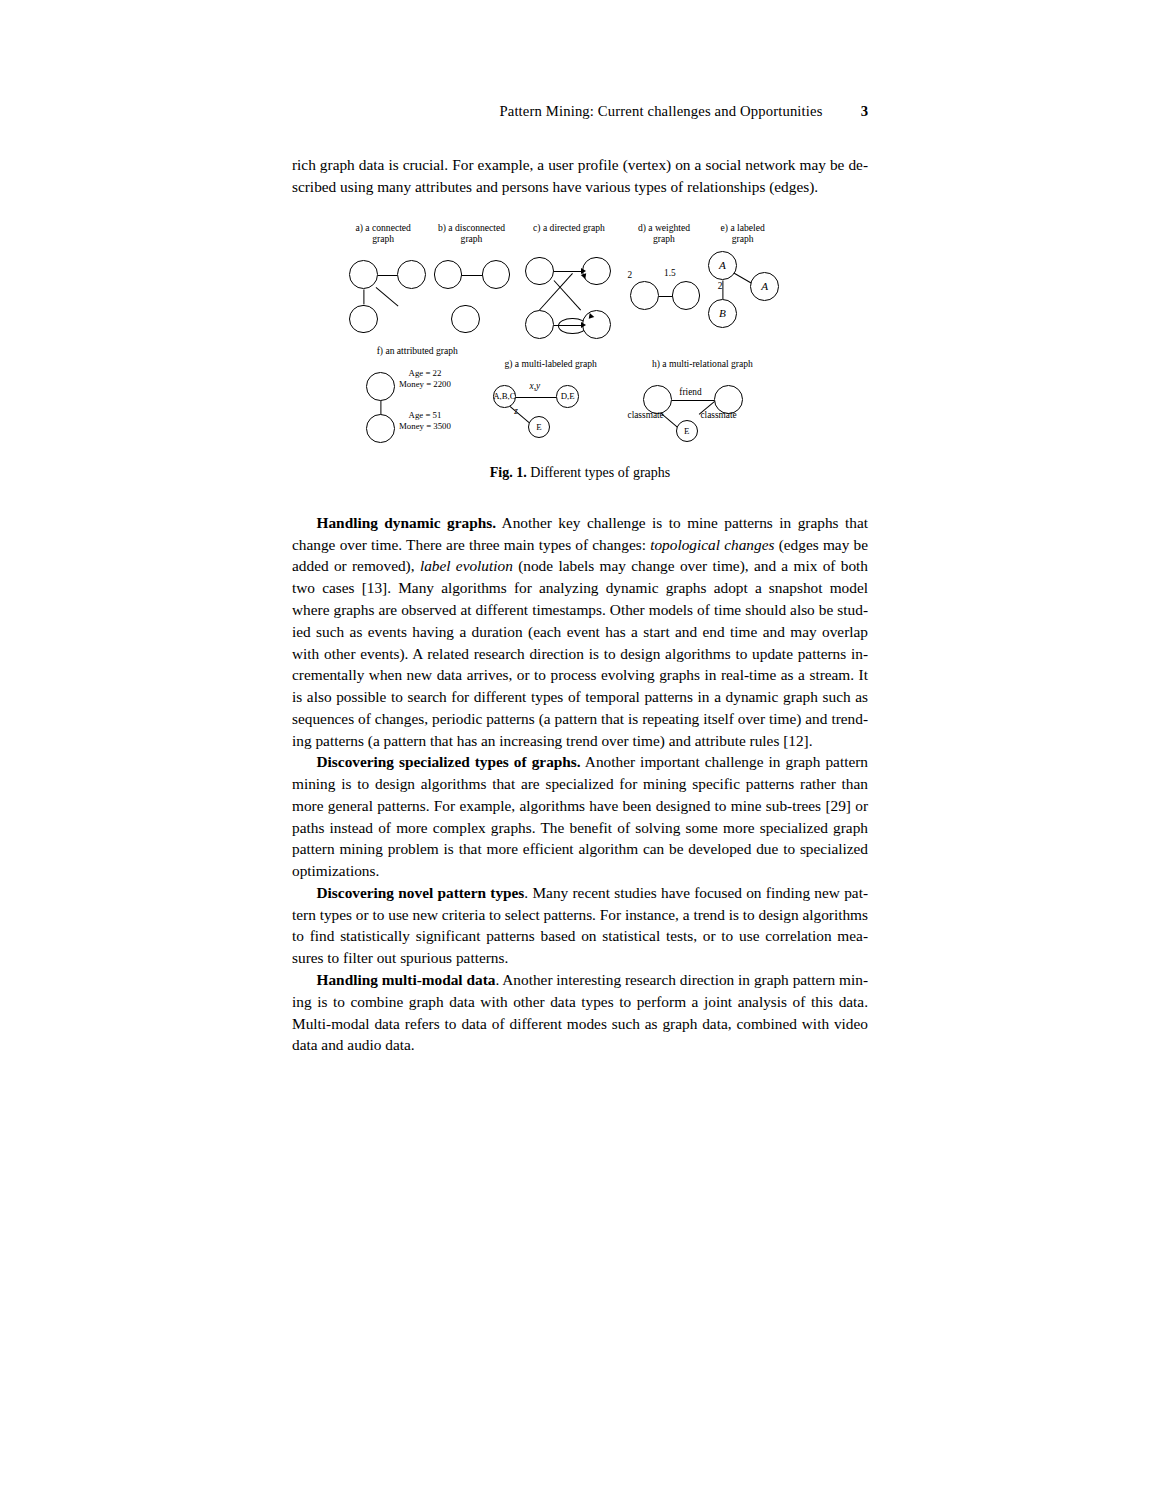Pattern Mining: Current challenges and Opportunities 3
rich graph data is crucial. For example, a user profile (vertex) on a social network may be described using many attributes and persons have various types of relationships (edges).
a) a connected
graph
b) a disconnected
graph
c) a directed graph
d) a weighted
graph
e) a labeled
graph
2
1.5
A
A
B
2
f) an attributed graph
Age = 22
Money = 2200
Age = 51
Money = 3500
g) a multi-labeled graph
A,B,C
D,E
E
x,y
z
h) a multi-relational graph
E
friend
classmate
classmate
Fig. 1. Different types of graphs
Handling dynamic graphs. Another key challenge is to mine patterns in graphs that change over time. There are three main types of changes: topological changes (edges may be added or removed), label evolution (node labels may change over time), and a mix of both two cases [13]. Many algorithms for analyzing dynamic graphs adopt a snapshot model where graphs are observed at different timestamps. Other models of time should also be studied such as events having a duration (each event has a start and end time and may overlap with other events). A related research direction is to design algorithms to update patterns incrementally when new data arrives, or to process evolving graphs in real-time as a stream. It is also possible to search for different types of temporal patterns in a dynamic graph such as sequences of changes, periodic patterns (a pattern that is repeating itself over time) and trending patterns (a pattern that has an increasing trend over time) and attribute rules [12].
Discovering specialized types of graphs. Another important challenge in graph pattern mining is to design algorithms that are specialized for mining specific patterns rather than more general patterns. For example, algorithms have been designed to mine sub-trees [29] or paths instead of more complex graphs. The benefit of solving some more specialized graph pattern mining problem is that more efficient algorithm can be developed due to specialized optimizations.
Discovering novel pattern types. Many recent studies have focused on finding new pattern types or to use new criteria to select patterns. For instance, a trend is to design algorithms to find statistically significant patterns based on statistical tests, or to use correlation measures to filter out spurious patterns.
Handling multi-modal data. Another interesting research direction in graph pattern mining is to combine graph data with other data types to perform a joint analysis of this data. Multi-modal data refers to data of different modes such as graph data, combined with video data and audio data.